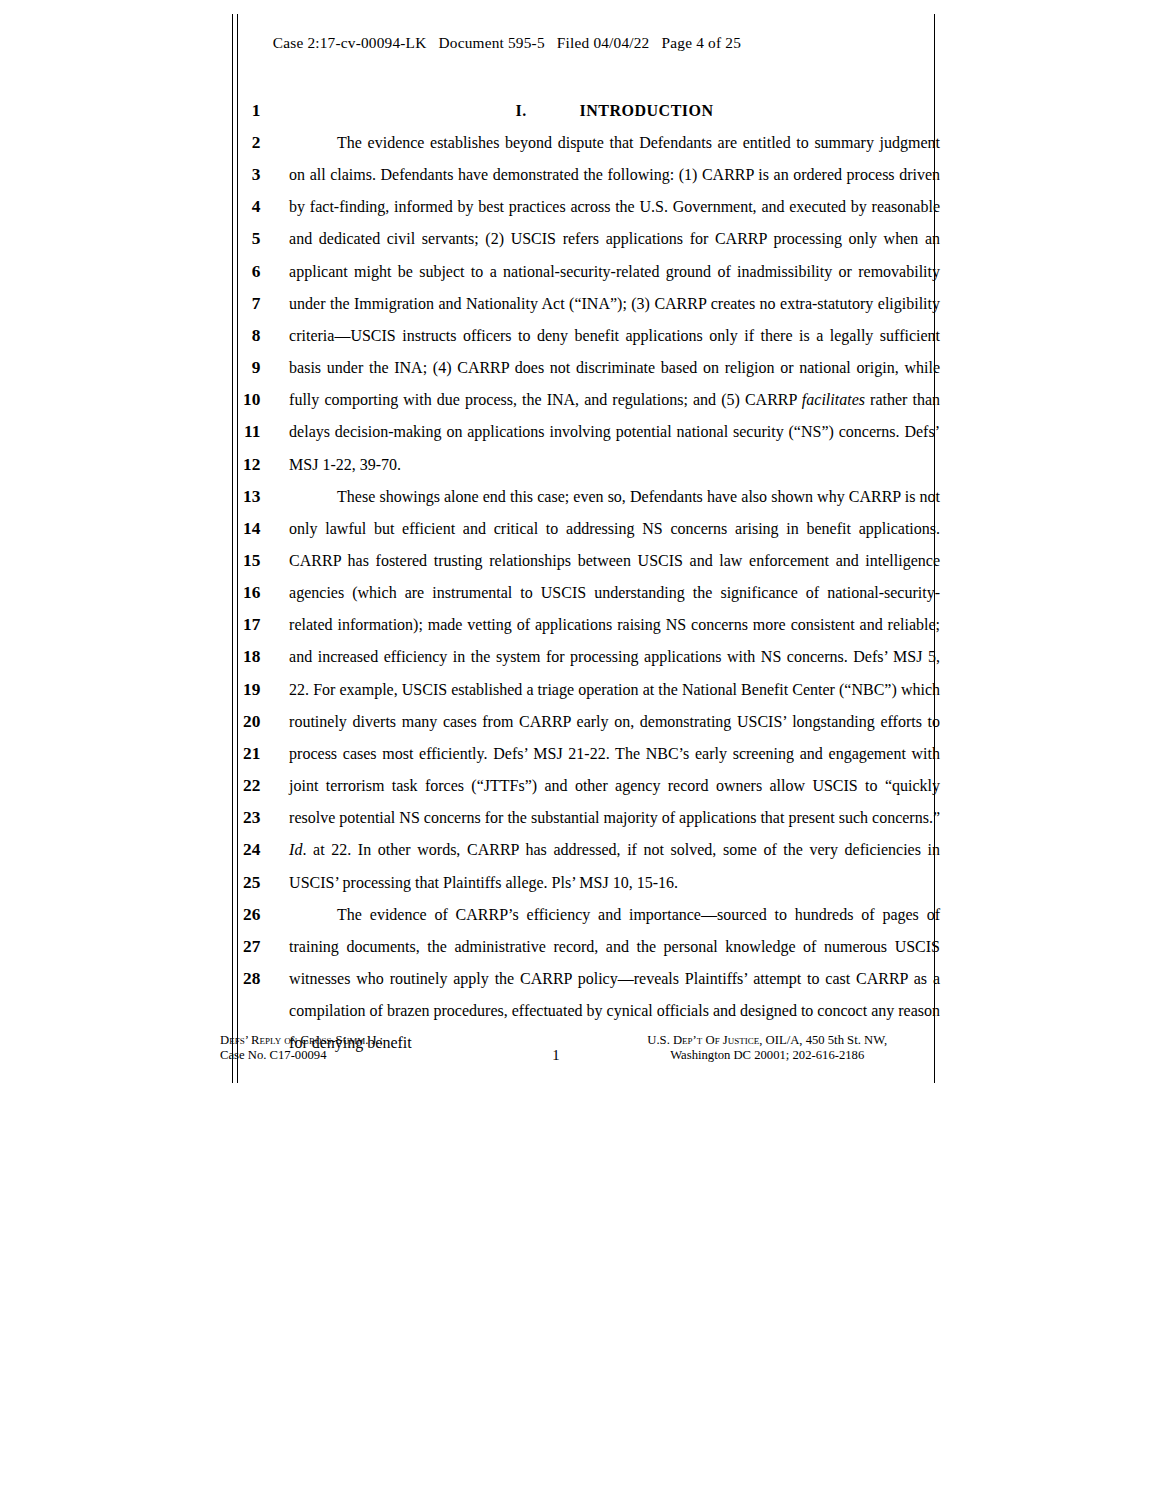Case 2:17-cv-00094-LK Document 595-5 Filed 04/04/22 Page 4 of 25
1
2
3
4
5
6
7
8
9
10
11
12
13
14
15
16
17
18
19
20
21
22
23
24
25
26
27
28
I. INTRODUCTION
The evidence establishes beyond dispute that Defendants are entitled to summary judgment on all claims. Defendants have demonstrated the following: (1) CARRP is an ordered process driven by fact-finding, informed by best practices across the U.S. Government, and executed by reasonable and dedicated civil servants; (2) USCIS refers applications for CARRP processing only when an applicant might be subject to a national-security-related ground of inadmissibility or removability under the Immigration and Nationality Act (“INA”); (3) CARRP creates no extra-statutory eligibility criteria—USCIS instructs officers to deny benefit applications only if there is a legally sufficient basis under the INA; (4) CARRP does not discriminate based on religion or national origin, while fully comporting with due process, the INA, and regulations; and (5) CARRP facilitates rather than delays decision-making on applications involving potential national security (“NS”) concerns. Defs’ MSJ 1-22, 39-70.
These showings alone end this case; even so, Defendants have also shown why CARRP is not only lawful but efficient and critical to addressing NS concerns arising in benefit applications. CARRP has fostered trusting relationships between USCIS and law enforcement and intelligence agencies (which are instrumental to USCIS understanding the significance of national-security-related information); made vetting of applications raising NS concerns more consistent and reliable; and increased efficiency in the system for processing applications with NS concerns. Defs’ MSJ 5, 22. For example, USCIS established a triage operation at the National Benefit Center (“NBC”) which routinely diverts many cases from CARRP early on, demonstrating USCIS’ longstanding efforts to process cases most efficiently. Defs’ MSJ 21-22. The NBC’s early screening and engagement with joint terrorism task forces (“JTTFs”) and other agency record owners allow USCIS to “quickly resolve potential NS concerns for the substantial majority of applications that present such concerns.” Id. at 22. In other words, CARRP has addressed, if not solved, some of the very deficiencies in USCIS’ processing that Plaintiffs allege. Pls’ MSJ 10, 15-16.
The evidence of CARRP’s efficiency and importance—sourced to hundreds of pages of training documents, the administrative record, and the personal knowledge of numerous USCIS witnesses who routinely apply the CARRP policy—reveals Plaintiffs’ attempt to cast CARRP as a compilation of brazen procedures, effectuated by cynical officials and designed to concoct any reason for denying benefit
Defs’ Reply on Cross-Summ. J.;
Case No. C17-00094
1
U.S. Dep’t Of Justice, OIL/A, 450 5th St. NW,
Washington DC 20001; 202-616-2186